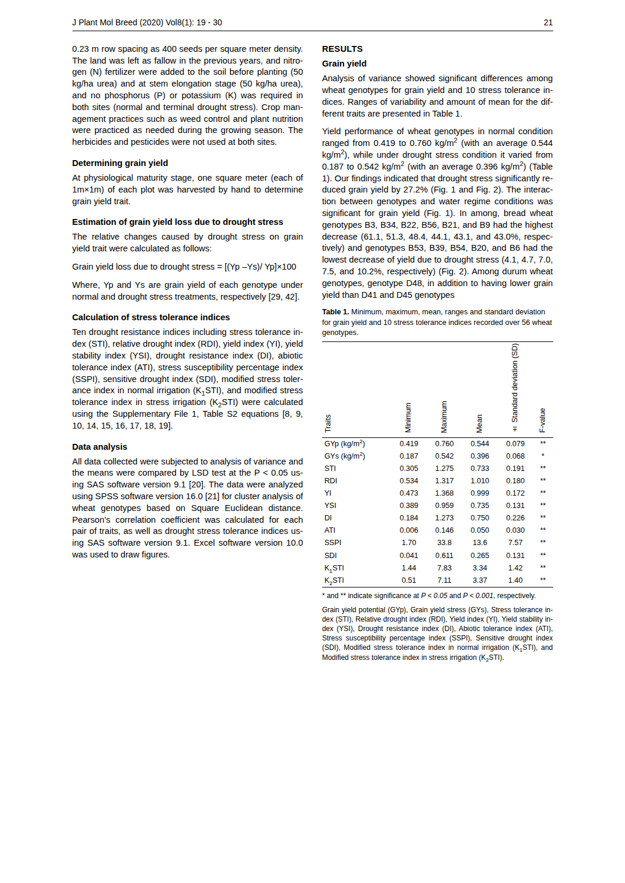J Plant Mol Breed (2020) Vol8(1): 19 - 30 21
0.23 m row spacing as 400 seeds per square meter density. The land was left as fallow in the previous years, and nitrogen (N) fertilizer were added to the soil before planting (50 kg/ha urea) and at stem elongation stage (50 kg/ha urea), and no phosphorus (P) or potassium (K) was required in both sites (normal and terminal drought stress). Crop management practices such as weed control and plant nutrition were practiced as needed during the growing season. The herbicides and pesticides were not used at both sites.
Determining grain yield
At physiological maturity stage, one square meter (each of 1m×1m) of each plot was harvested by hand to determine grain yield trait.
Estimation of grain yield loss due to drought stress
The relative changes caused by drought stress on grain yield trait were calculated as follows:
Grain yield loss due to drought stress = [(Yp –Ys)/ Yp]×100
Where, Yp and Ys are grain yield of each genotype under normal and drought stress treatments, respectively [29, 42].
Calculation of stress tolerance indices
Ten drought resistance indices including stress tolerance index (STI), relative drought index (RDI), yield index (YI), yield stability index (YSI), drought resistance index (DI), abiotic tolerance index (ATI), stress susceptibility percentage index (SSPI), sensitive drought index (SDI), modified stress tolerance index in normal irrigation (K1STI), and modified stress tolerance index in stress irrigation (K2STI) were calculated using the Supplementary File 1, Table S2 equations [8, 9, 10, 14, 15, 16, 17, 18, 19].
Data analysis
All data collected were subjected to analysis of variance and the means were compared by LSD test at the P < 0.05 using SAS software version 9.1 [20]. The data were analyzed using SPSS software version 16.0 [21] for cluster analysis of wheat genotypes based on Square Euclidean distance. Pearson’s correlation coefficient was calculated for each pair of traits, as well as drought stress tolerance indices using SAS software version 9.1. Excel software version 10.0 was used to draw figures.
RESULTS
Grain yield
Analysis of variance showed significant differences among wheat genotypes for grain yield and 10 stress tolerance indices. Ranges of variability and amount of mean for the different traits are presented in Table 1.
Yield performance of wheat genotypes in normal condition ranged from 0.419 to 0.760 kg/m2 (with an average 0.544 kg/m2), while under drought stress condition it varied from 0.187 to 0.542 kg/m2 (with an average 0.396 kg/m2) (Table 1). Our findings indicated that drought stress significantly reduced grain yield by 27.2% (Fig. 1 and Fig. 2). The interaction between genotypes and water regime conditions was significant for grain yield (Fig. 1). In among, bread wheat genotypes B3, B34, B22, B56, B21, and B9 had the highest decrease (61.1, 51.3, 48.4, 44.1, 43.1, and 43.0%, respectively) and genotypes B53, B39, B54, B20, and B6 had the lowest decrease of yield due to drought stress (4.1, 4.7, 7.0, 7.5, and 10.2%, respectively) (Fig. 2). Among durum wheat genotypes, genotype D48, in addition to having lower grain yield than D41 and D45 genotypes
Table 1. Minimum, maximum, mean, ranges and standard deviation for grain yield and 10 stress tolerance indices recorded over 56 wheat genotypes.
| Traits | Minimum | Maximum | Mean | ± Standard deviation (SD) | F-value |
| --- | --- | --- | --- | --- | --- |
| GYp (kg/m 2 ) | 0.419 | 0.760 | 0.544 | 0.079 | ** |
| GYs (kg/m 2 ) | 0.187 | 0.542 | 0.396 | 0.068 | * |
| STI | 0.305 | 1.275 | 0.733 | 0.191 | ** |
| RDI | 0.534 | 1.317 | 1.010 | 0.180 | ** |
| YI | 0.473 | 1.368 | 0.999 | 0.172 | ** |
| YSI | 0.389 | 0.959 | 0.735 | 0.131 | ** |
| DI | 0.184 | 1.273 | 0.750 | 0.226 | ** |
| ATI | 0.006 | 0.146 | 0.050 | 0.030 | ** |
| SSPI | 1.70 | 33.8 | 13.6 | 7.57 | ** |
| SDI | 0.041 | 0.611 | 0.265 | 0.131 | ** |
| K 1 STI | 1.44 | 7.83 | 3.34 | 1.42 | ** |
| K 2 STI | 0.51 | 7.11 | 3.37 | 1.40 | ** |
* and ** indicate significance at P < 0.05 and P < 0.001, respectively.
Grain yield potential (GYp), Grain yield stress (GYs), Stress tolerance index (STI), Relative drought index (RDI), Yield index (YI), Yield stability index (YSI), Drought resistance index (DI), Abiotic tolerance index (ATI), Stress susceptibility percentage index (SSPI), Sensitive drought index (SDI), Modified stress tolerance index in normal irrigation (K1STI), and Modified stress tolerance index in stress irrigation (K2STI).